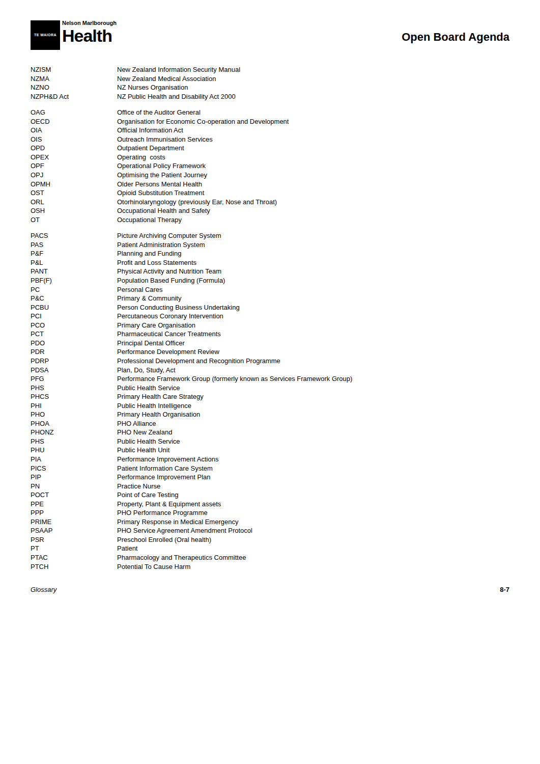TE WAIORA
Nelson Marlborough
Health
Open Board Agenda
| NZISM | New Zealand Information Security Manual |
| NZMA | New Zealand Medical Association |
| NZNO | NZ Nurses Organisation |
| NZPH&D Act | NZ Public Health and Disability Act 2000 |
| OAG | Office of the Auditor General |
| OECD | Organisation for Economic Co-operation and Development |
| OIA | Official Information Act |
| OIS | Outreach Immunisation Services |
| OPD | Outpatient Department |
| OPEX | Operating costs |
| OPF | Operational Policy Framework |
| OPJ | Optimising the Patient Journey |
| OPMH | Older Persons Mental Health |
| OST | Opioid Substitution Treatment |
| ORL | Otorhinolaryngology (previously Ear, Nose and Throat) |
| OSH | Occupational Health and Safety |
| OT | Occupational Therapy |
| PACS | Picture Archiving Computer System |
| PAS | Patient Administration System |
| P&F | Planning and Funding |
| P&L | Profit and Loss Statements |
| PANT | Physical Activity and Nutrition Team |
| PBF(F) | Population Based Funding (Formula) |
| PC | Personal Cares |
| P&C | Primary & Community |
| PCBU | Person Conducting Business Undertaking |
| PCI | Percutaneous Coronary Intervention |
| PCO | Primary Care Organisation |
| PCT | Pharmaceutical Cancer Treatments |
| PDO | Principal Dental Officer |
| PDR | Performance Development Review |
| PDRP | Professional Development and Recognition Programme |
| PDSA | Plan, Do, Study, Act |
| PFG | Performance Framework Group (formerly known as Services Framework Group) |
| PHS | Public Health Service |
| PHCS | Primary Health Care Strategy |
| PHI | Public Health Intelligence |
| PHO | Primary Health Organisation |
| PHOA | PHO Alliance |
| PHONZ | PHO New Zealand |
| PHS | Public Health Service |
| PHU | Public Health Unit |
| PIA | Performance Improvement Actions |
| PICS | Patient Information Care System |
| PIP | Performance Improvement Plan |
| PN | Practice Nurse |
| POCT | Point of Care Testing |
| PPE | Property, Plant & Equipment assets |
| PPP | PHO Performance Programme |
| PRIME | Primary Response in Medical Emergency |
| PSAAP | PHO Service Agreement Amendment Protocol |
| PSR | Preschool Enrolled (Oral health) |
| PT | Patient |
| PTAC | Pharmacology and Therapeutics Committee |
| PTCH | Potential To Cause Harm |
Glossary
8-7